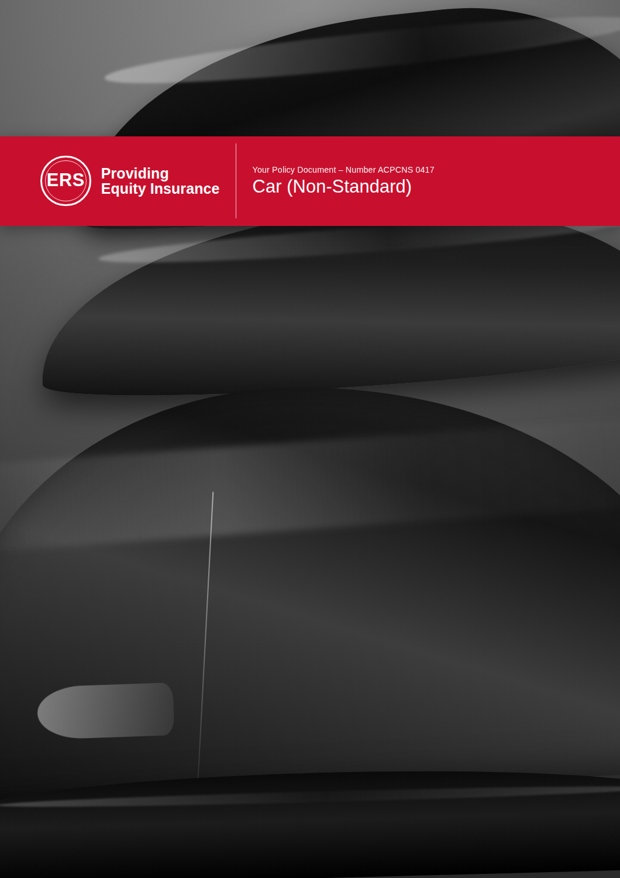ERS
Providing Equity Insurance
Your Policy Document – Number ACPCNS 0417
Car (Non-Standard)
ERS — Providing Equity Insurance